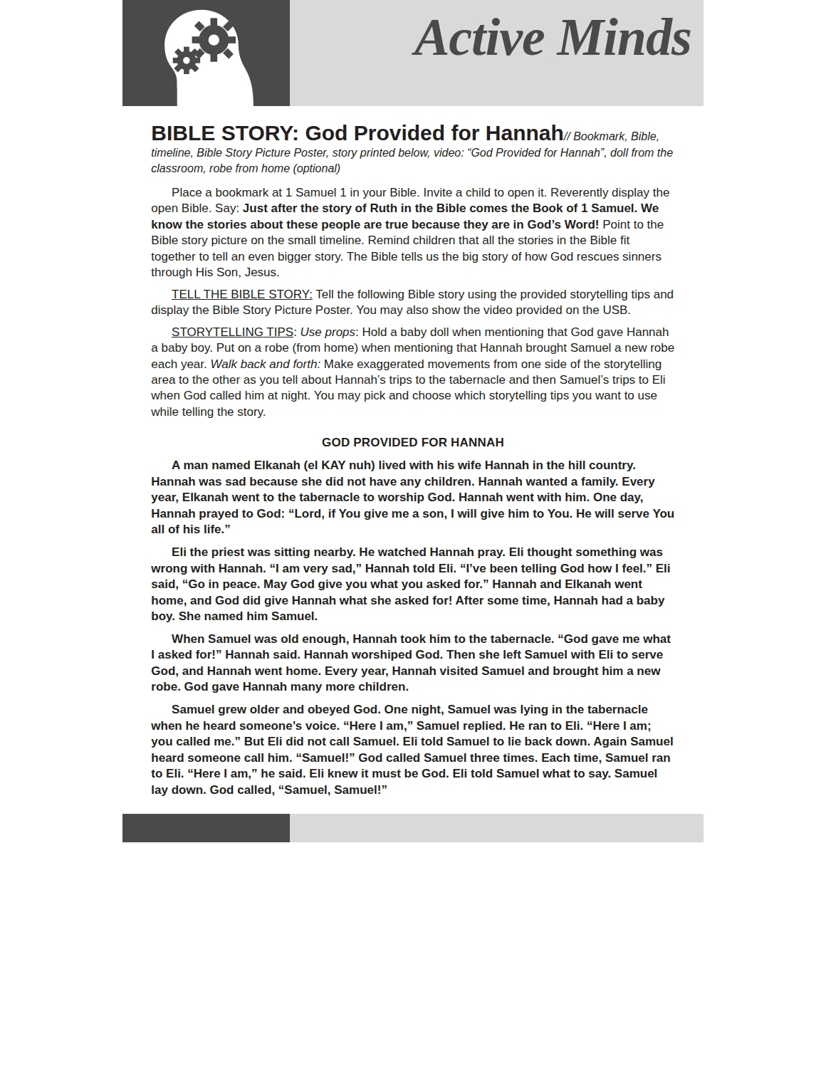Active Minds
BIBLE STORY: God Provided for Hannah
// Bookmark, Bible, timeline, Bible Story Picture Poster, story printed below, video: “God Provided for Hannah”, doll from the classroom, robe from home (optional)
Place a bookmark at 1 Samuel 1 in your Bible. Invite a child to open it. Reverently display the open Bible. Say: Just after the story of Ruth in the Bible comes the Book of 1 Samuel. We know the stories about these people are true because they are in God’s Word! Point to the Bible story picture on the small timeline. Remind children that all the stories in the Bible fit together to tell an even bigger story. The Bible tells us the big story of how God rescues sinners through His Son, Jesus.
TELL THE BIBLE STORY: Tell the following Bible story using the provided storytelling tips and display the Bible Story Picture Poster. You may also show the video provided on the USB.
STORYTELLING TIPS: Use props: Hold a baby doll when mentioning that God gave Hannah a baby boy. Put on a robe (from home) when mentioning that Hannah brought Samuel a new robe each year. Walk back and forth: Make exaggerated movements from one side of the storytelling area to the other as you tell about Hannah’s trips to the tabernacle and then Samuel’s trips to Eli when God called him at night. You may pick and choose which storytelling tips you want to use while telling the story.
GOD PROVIDED FOR HANNAH
A man named Elkanah (el KAY nuh) lived with his wife Hannah in the hill country. Hannah was sad because she did not have any children. Hannah wanted a family. Every year, Elkanah went to the tabernacle to worship God. Hannah went with him. One day, Hannah prayed to God: “Lord, if You give me a son, I will give him to You. He will serve You all of his life.”
Eli the priest was sitting nearby. He watched Hannah pray. Eli thought something was wrong with Hannah. “I am very sad,” Hannah told Eli. “I’ve been telling God how I feel.” Eli said, “Go in peace. May God give you what you asked for.” Hannah and Elkanah went home, and God did give Hannah what she asked for! After some time, Hannah had a baby boy. She named him Samuel.
When Samuel was old enough, Hannah took him to the tabernacle. “God gave me what I asked for!” Hannah said. Hannah worshiped God. Then she left Samuel with Eli to serve God, and Hannah went home. Every year, Hannah visited Samuel and brought him a new robe. God gave Hannah many more children.
Samuel grew older and obeyed God. One night, Samuel was lying in the tabernacle when he heard someone’s voice. “Here I am,” Samuel replied. He ran to Eli. “Here I am; you called me.” But Eli did not call Samuel. Eli told Samuel to lie back down. Again Samuel heard someone call him. “Samuel!” God called Samuel three times. Each time, Samuel ran to Eli. “Here I am,” he said. Eli knew it must be God. Eli told Samuel what to say. Samuel lay down. God called, “Samuel, Samuel!”